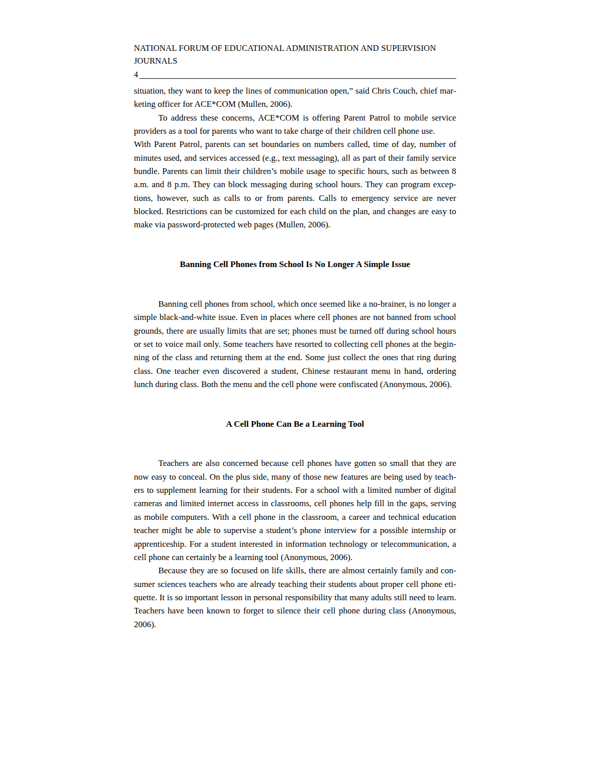NATIONAL FORUM OF EDUCATIONAL ADMINISTRATION AND SUPERVISION JOURNALS
4
situation, they want to keep the lines of communication open,” said Chris Couch, chief marketing officer for ACE*COM (Mullen, 2006).
To address these concerns, ACE*COM is offering Parent Patrol to mobile service providers as a tool for parents who want to take charge of their children cell phone use.
With Parent Patrol, parents can set boundaries on numbers called, time of day, number of minutes used, and services accessed (e.g., text messaging), all as part of their family service bundle. Parents can limit their children’s mobile usage to specific hours, such as between 8 a.m. and 8 p.m. They can block messaging during school hours. They can program exceptions, however, such as calls to or from parents. Calls to emergency service are never blocked. Restrictions can be customized for each child on the plan, and changes are easy to make via password-protected web pages (Mullen, 2006).
Banning Cell Phones from School Is No Longer A Simple Issue
Banning cell phones from school, which once seemed like a no-brainer, is no longer a simple black-and-white issue. Even in places where cell phones are not banned from school grounds, there are usually limits that are set; phones must be turned off during school hours or set to voice mail only. Some teachers have resorted to collecting cell phones at the beginning of the class and returning them at the end. Some just collect the ones that ring during class. One teacher even discovered a student, Chinese restaurant menu in hand, ordering lunch during class. Both the menu and the cell phone were confiscated (Anonymous, 2006).
A Cell Phone Can Be a Learning Tool
Teachers are also concerned because cell phones have gotten so small that they are now easy to conceal. On the plus side, many of those new features are being used by teachers to supplement learning for their students. For a school with a limited number of digital cameras and limited internet access in classrooms, cell phones help fill in the gaps, serving as mobile computers. With a cell phone in the classroom, a career and technical education teacher might be able to supervise a student’s phone interview for a possible internship or apprenticeship. For a student interested in information technology or telecommunication, a cell phone can certainly be a learning tool (Anonymous, 2006).
Because they are so focused on life skills, there are almost certainly family and consumer sciences teachers who are already teaching their students about proper cell phone etiquette. It is so important lesson in personal responsibility that many adults still need to learn. Teachers have been known to forget to silence their cell phone during class (Anonymous, 2006).